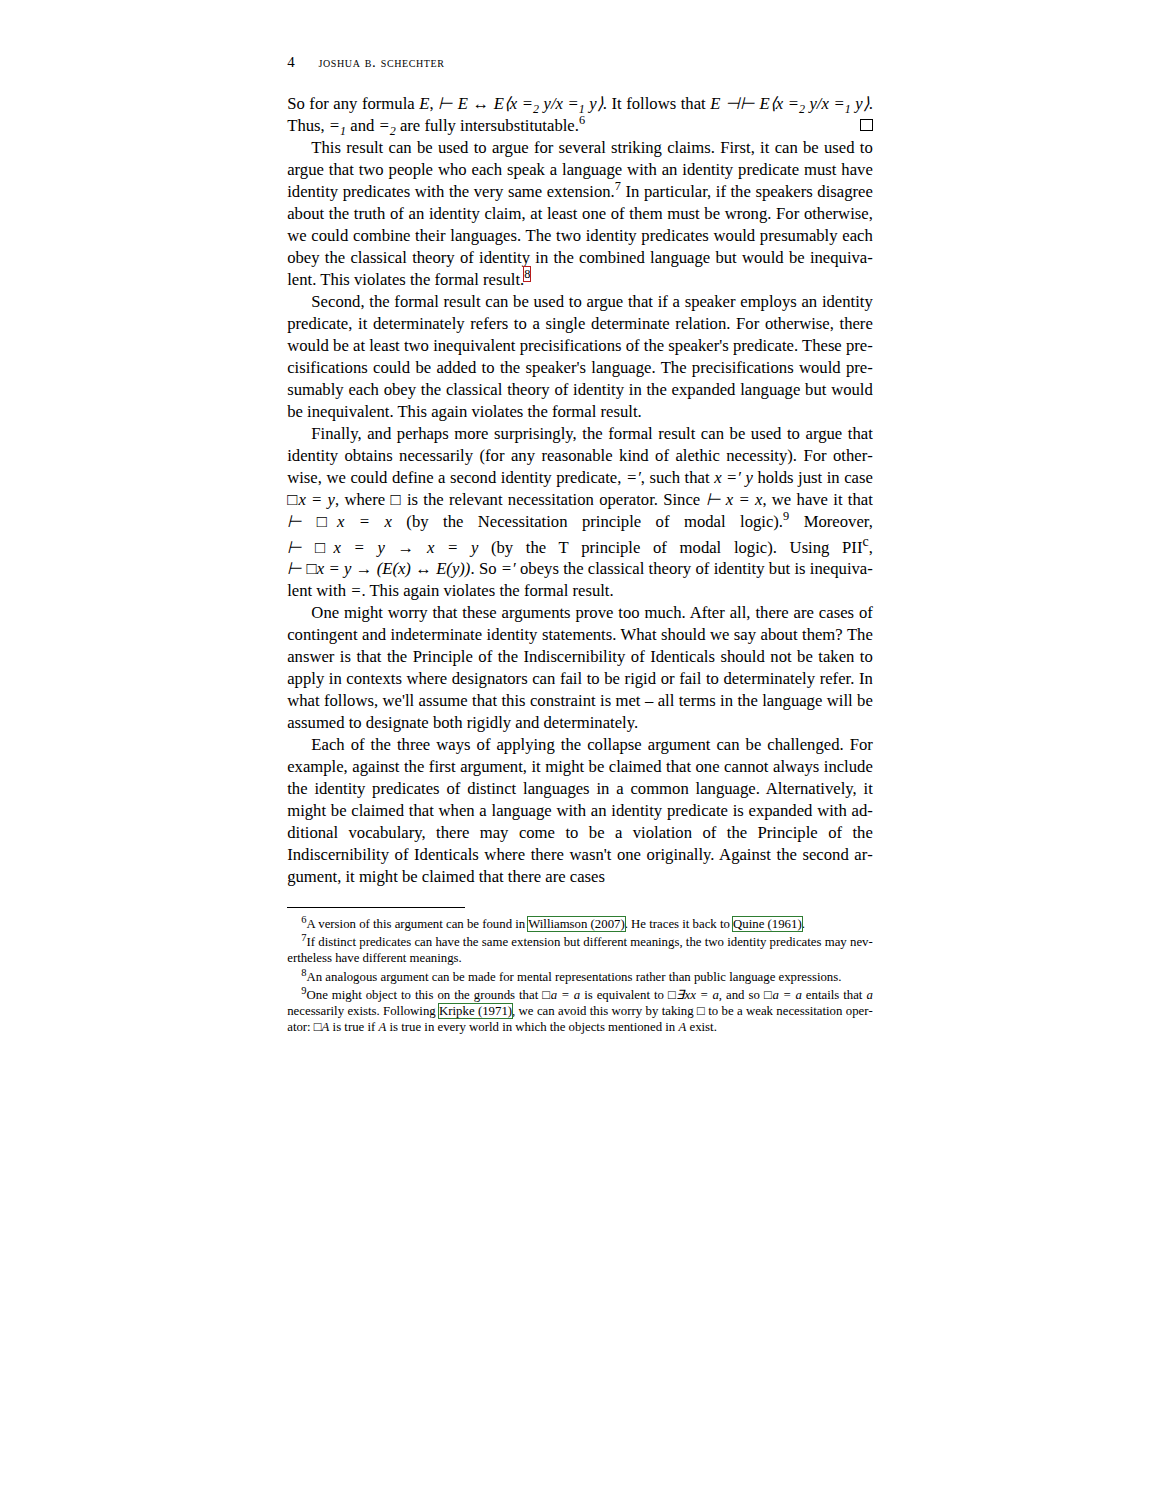4 joshua b. schechter
So for any formula E, ⊢ E ↔ E⟨x =2 y/x =1 y⟩. It follows that E ⊣⊢ E⟨x =2 y/x =1 y⟩. Thus, =1 and =2 are fully intersubstitutable.6
This result can be used to argue for several striking claims. First, it can be used to argue that two people who each speak a language with an identity predicate must have identity predicates with the very same extension.7 In particular, if the speakers disagree about the truth of an identity claim, at least one of them must be wrong. For otherwise, we could combine their languages. The two identity predicates would presumably each obey the classical theory of identity in the combined language but would be inequivalent. This violates the formal result.8
Second, the formal result can be used to argue that if a speaker employs an identity predicate, it determinately refers to a single determinate relation. For otherwise, there would be at least two inequivalent precisifications of the speaker's predicate. These precisifications could be added to the speaker's language. The precisifications would presumably each obey the classical theory of identity in the expanded language but would be inequivalent. This again violates the formal result.
Finally, and perhaps more surprisingly, the formal result can be used to argue that identity obtains necessarily (for any reasonable kind of alethic necessity). For otherwise, we could define a second identity predicate, =′, such that x =′ y holds just in case □x = y, where □ is the relevant necessitation operator. Since ⊢ x = x, we have it that ⊢ □x = x (by the Necessitation principle of modal logic).9 Moreover, ⊢ □x = y → x = y (by the T principle of modal logic). Using PIIc, ⊢ □x = y → (E(x) ↔ E(y)). So =′ obeys the classical theory of identity but is inequivalent with =. This again violates the formal result.
One might worry that these arguments prove too much. After all, there are cases of contingent and indeterminate identity statements. What should we say about them? The answer is that the Principle of the Indiscernibility of Identicals should not be taken to apply in contexts where designators can fail to be rigid or fail to determinately refer. In what follows, we'll assume that this constraint is met – all terms in the language will be assumed to designate both rigidly and determinately.
Each of the three ways of applying the collapse argument can be challenged. For example, against the first argument, it might be claimed that one cannot always include the identity predicates of distinct languages in a common language. Alternatively, it might be claimed that when a language with an identity predicate is expanded with additional vocabulary, there may come to be a violation of the Principle of the Indiscernibility of Identicals where there wasn't one originally. Against the second argument, it might be claimed that there are cases
6A version of this argument can be found in Williamson (2007). He traces it back to Quine (1961).
7If distinct predicates can have the same extension but different meanings, the two identity predicates may nevertheless have different meanings.
8An analogous argument can be made for mental representations rather than public language expressions.
9One might object to this on the grounds that □a = a is equivalent to □∃xx = a, and so □a = a entails that a necessarily exists. Following Kripke (1971), we can avoid this worry by taking □ to be a weak necessitation operator: □A is true if A is true in every world in which the objects mentioned in A exist.